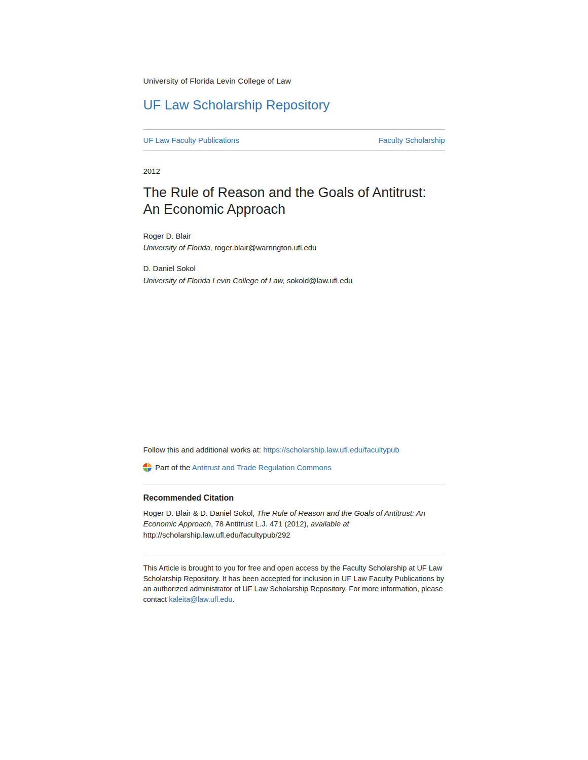University of Florida Levin College of Law
UF Law Scholarship Repository
UF Law Faculty Publications Faculty Scholarship
2012
The Rule of Reason and the Goals of Antitrust: An Economic Approach
Roger D. Blair
University of Florida, roger.blair@warrington.ufl.edu
D. Daniel Sokol
University of Florida Levin College of Law, sokold@law.ufl.edu
Follow this and additional works at: https://scholarship.law.ufl.edu/facultypub
Part of the Antitrust and Trade Regulation Commons
Recommended Citation
Roger D. Blair & D. Daniel Sokol, The Rule of Reason and the Goals of Antitrust: An Economic Approach, 78 Antitrust L.J. 471 (2012), available at http://scholarship.law.ufl.edu/facultypub/292
This Article is brought to you for free and open access by the Faculty Scholarship at UF Law Scholarship Repository. It has been accepted for inclusion in UF Law Faculty Publications by an authorized administrator of UF Law Scholarship Repository. For more information, please contact kaleita@law.ufl.edu.